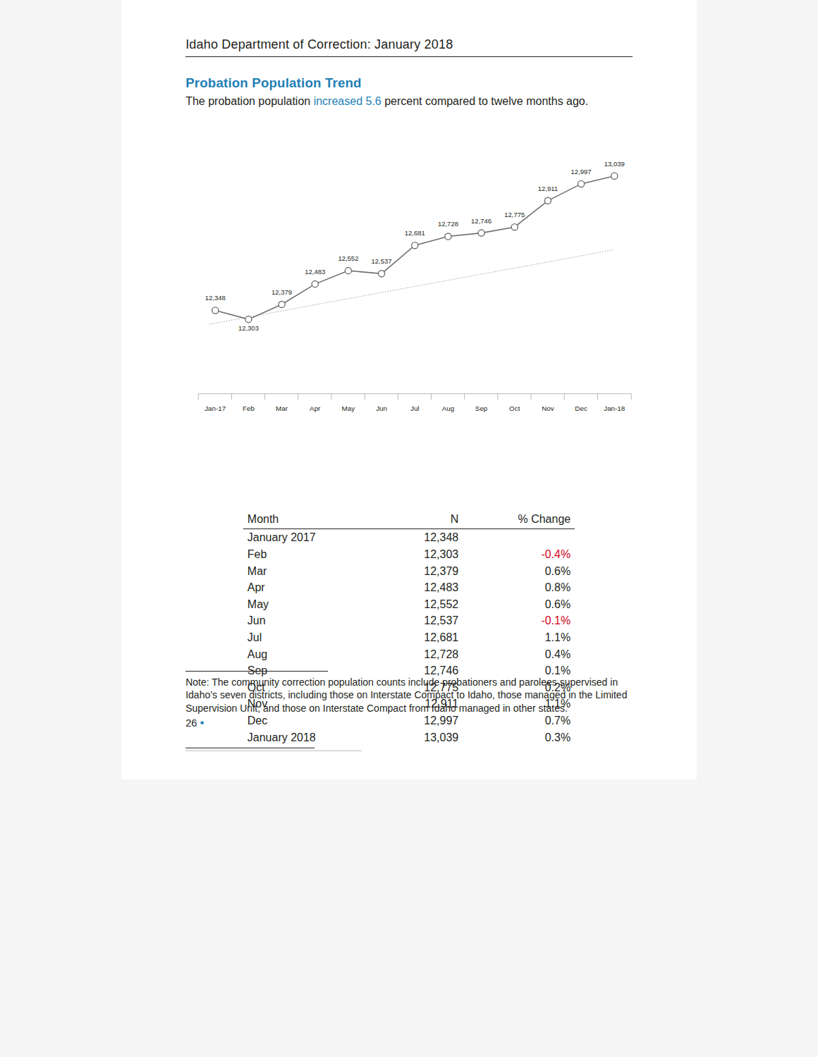Idaho Department of Correction: January 2018
Probation Population Trend
The probation population increased 5.6 percent compared to twelve months ago.
Chart geometry: x positions for 13 months, y mapped from value range. Values: 12348,12303,12379,12483,12552,12537,12681,12728,12746,12775,12911,12997,13039 12,348 12,303 12,379 12,483 12,552 12,537 12,681 12,728 12,746 12,775 12,911 12,997 13,039 Jan-17 Feb Mar Apr May Jun Jul Aug Sep Oct Nov Dec Jan-18
| Month | N | % Change |
| --- | --- | --- |
| January 2017 | 12,348 | |
| Feb | 12,303 | -0.4% |
| Mar | 12,379 | 0.6% |
| Apr | 12,483 | 0.8% |
| May | 12,552 | 0.6% |
| Jun | 12,537 | -0.1% |
| Jul | 12,681 | 1.1% |
| Aug | 12,728 | 0.4% |
| Sep | 12,746 | 0.1% |
| Oct | 12,775 | 0.2% |
| Nov | 12,911 | 1.1% |
| Dec | 12,997 | 0.7% |
| January 2018 | 13,039 | 0.3% |
Note: The community correction population counts include probationers and parolees supervised in Idaho’s seven districts, including those on Interstate Compact to Idaho, those managed in the Limited Supervision Unit, and those on Interstate Compact from Idaho managed in other states.
26 •